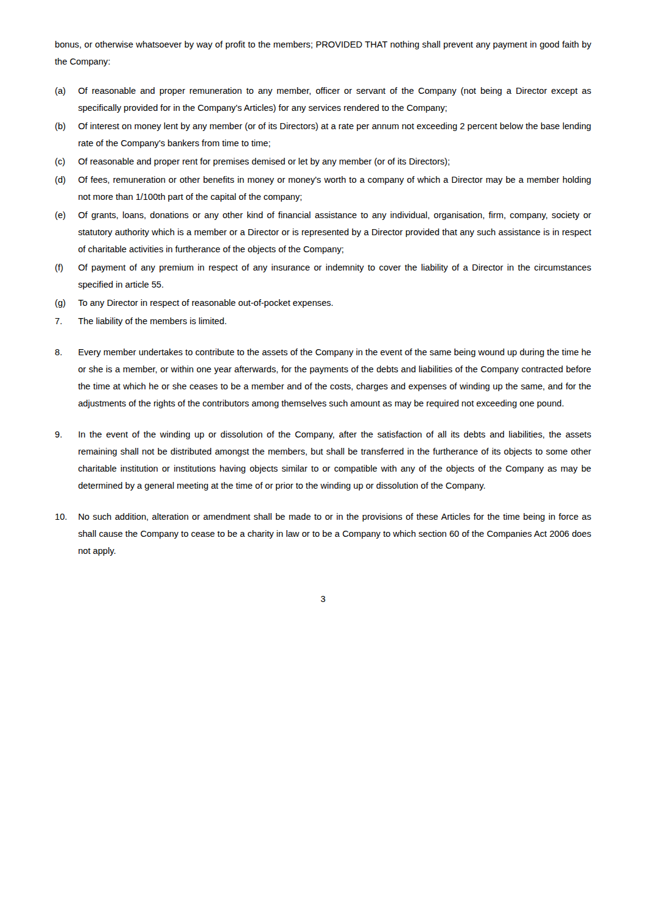bonus, or otherwise whatsoever by way of profit to the members; PROVIDED THAT nothing shall prevent any payment in good faith by the Company:
(a) Of reasonable and proper remuneration to any member, officer or servant of the Company (not being a Director except as specifically provided for in the Company's Articles) for any services rendered to the Company;
(b) Of interest on money lent by any member (or of its Directors) at a rate per annum not exceeding 2 percent below the base lending rate of the Company's bankers from time to time;
(c) Of reasonable and proper rent for premises demised or let by any member (or of its Directors);
(d) Of fees, remuneration or other benefits in money or money's worth to a company of which a Director may be a member holding not more than 1/100th part of the capital of the company;
(e) Of grants, loans, donations or any other kind of financial assistance to any individual, organisation, firm, company, society or statutory authority which is a member or a Director or is represented by a Director provided that any such assistance is in respect of charitable activities in furtherance of the objects of the Company;
(f) Of payment of any premium in respect of any insurance or indemnity to cover the liability of a Director in the circumstances specified in article 55.
(g) To any Director in respect of reasonable out-of-pocket expenses.
7. The liability of the members is limited.
8. Every member undertakes to contribute to the assets of the Company in the event of the same being wound up during the time he or she is a member, or within one year afterwards, for the payments of the debts and liabilities of the Company contracted before the time at which he or she ceases to be a member and of the costs, charges and expenses of winding up the same, and for the adjustments of the rights of the contributors among themselves such amount as may be required not exceeding one pound.
9. In the event of the winding up or dissolution of the Company, after the satisfaction of all its debts and liabilities, the assets remaining shall not be distributed amongst the members, but shall be transferred in the furtherance of its objects to some other charitable institution or institutions having objects similar to or compatible with any of the objects of the Company as may be determined by a general meeting at the time of or prior to the winding up or dissolution of the Company.
10. No such addition, alteration or amendment shall be made to or in the provisions of these Articles for the time being in force as shall cause the Company to cease to be a charity in law or to be a Company to which section 60 of the Companies Act 2006 does not apply.
3